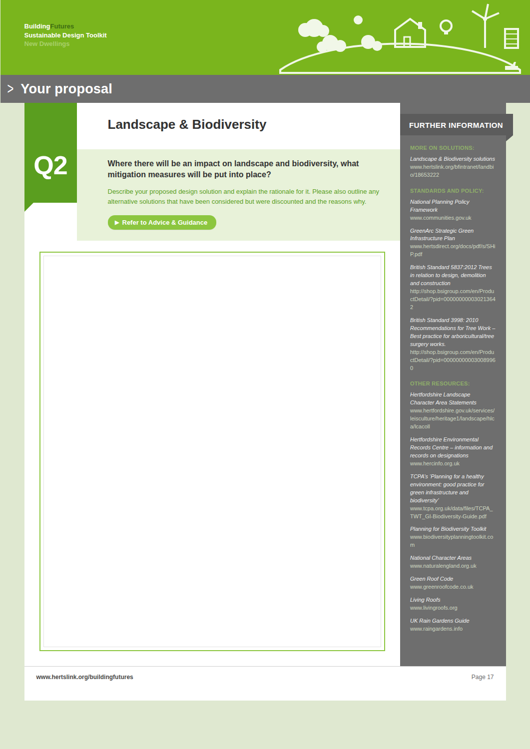Building Futures
Sustainable Design Toolkit
New Dwellings
>
Your proposal
Q2
Landscape & Biodiversity
Where there will be an impact on landscape and biodiversity, what mitigation measures will be put into place?
Describe your proposed design solution and explain the rationale for it. Please also outline any alternative solutions that have been considered but were discounted and the reasons why.
▶Refer to Advice & Guidance
Your answer
Further Information
More on solutions:
Landscape & Biodiversity solutions www.hertslink.org/bfintranet/landbio/18653222
Standards and policy:
National Planning Policy Framework www.communities.gov.uk
GreenArc Strategic Green Infrastructure Plan www.hertsdirect.org/docs/pdf/s/SHiP.pdf
British Standard 5837:2012 Trees in relation to design, demolition and construction http://shop.bsigroup.com/en/ProductDetail/?pid=000000000030213642
British Standard 3998: 2010 Recommendations for Tree Work – Best practice for arboricultural/tree surgery works. http://shop.bsigroup.com/en/ProductDetail/?pid=000000000030089960
Other resources:
Hertfordshire Landscape Character Area Statements www.hertfordshire.gov.uk/services/leisculture/heritage1/landscape/hlca/lcacoll
Hertfordshire Environmental Records Centre – information and records on designations www.hercinfo.org.uk
TCPA’s ‘Planning for a healthy environment: good practice for green infrastructure and biodiversity’ www.tcpa.org.uk/data/files/TCPA_TWT_GI-Biodiversity-Guide.pdf
Planning for Biodiversity Toolkit www.biodiversityplanningtoolkit.com
National Character Areas www.naturalengland.org.uk
Green Roof Code www.greenroofcode.co.uk
Living Roofs www.livingroofs.org
UK Rain Gardens Guide www.raingardens.info
www.hertslink.org/buildingfutures Page 17